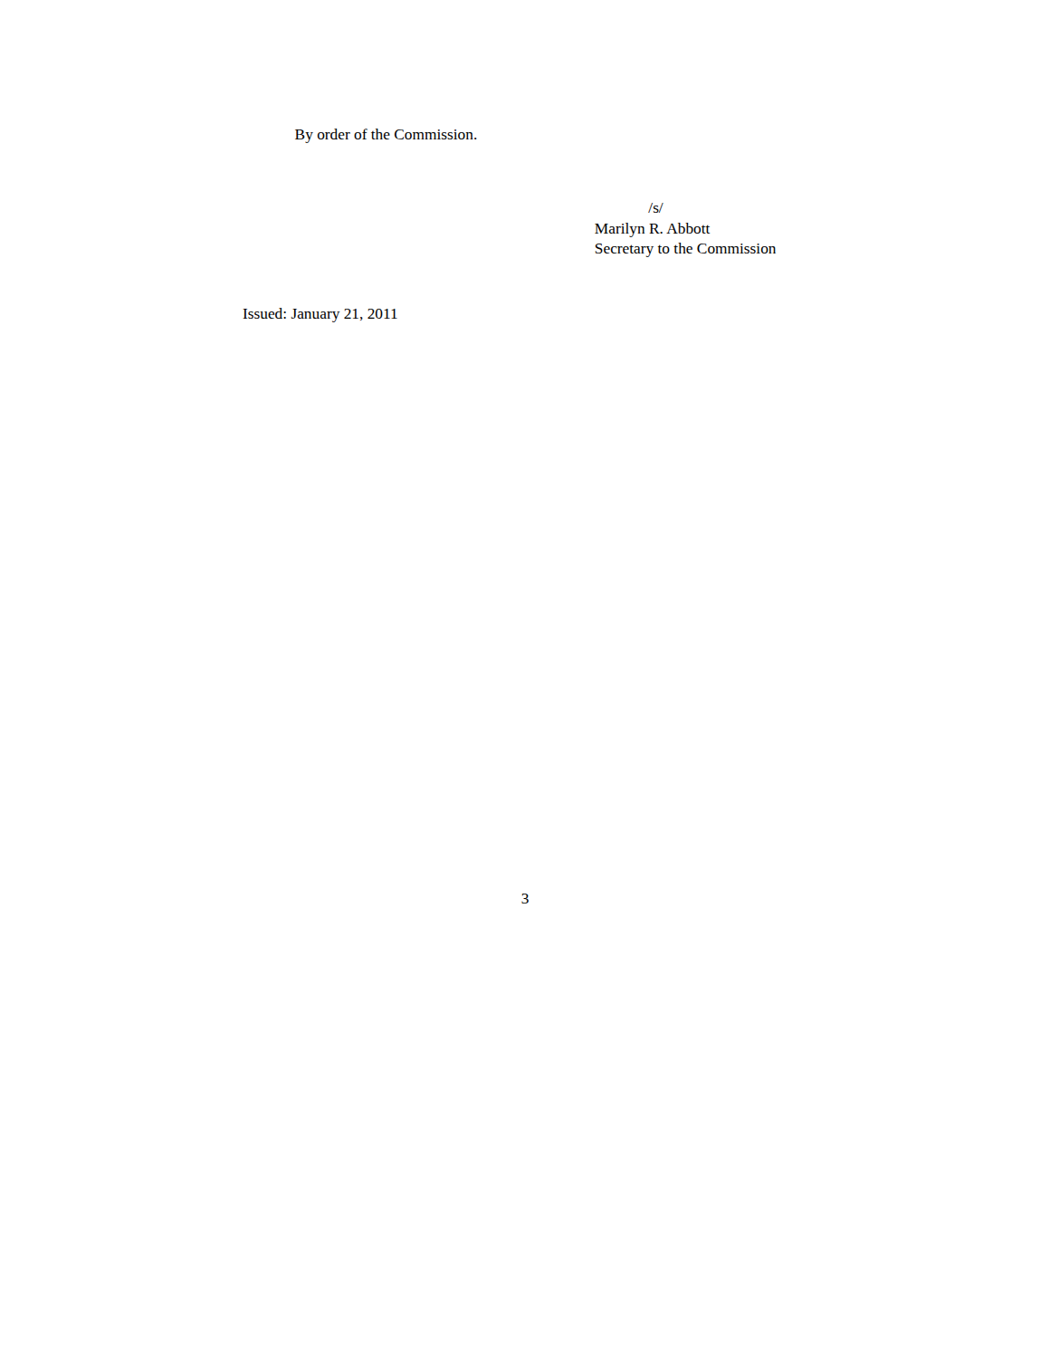By order of the Commission.
/s/
Marilyn R. Abbott
Secretary to the Commission
Issued: January 21, 2011
3